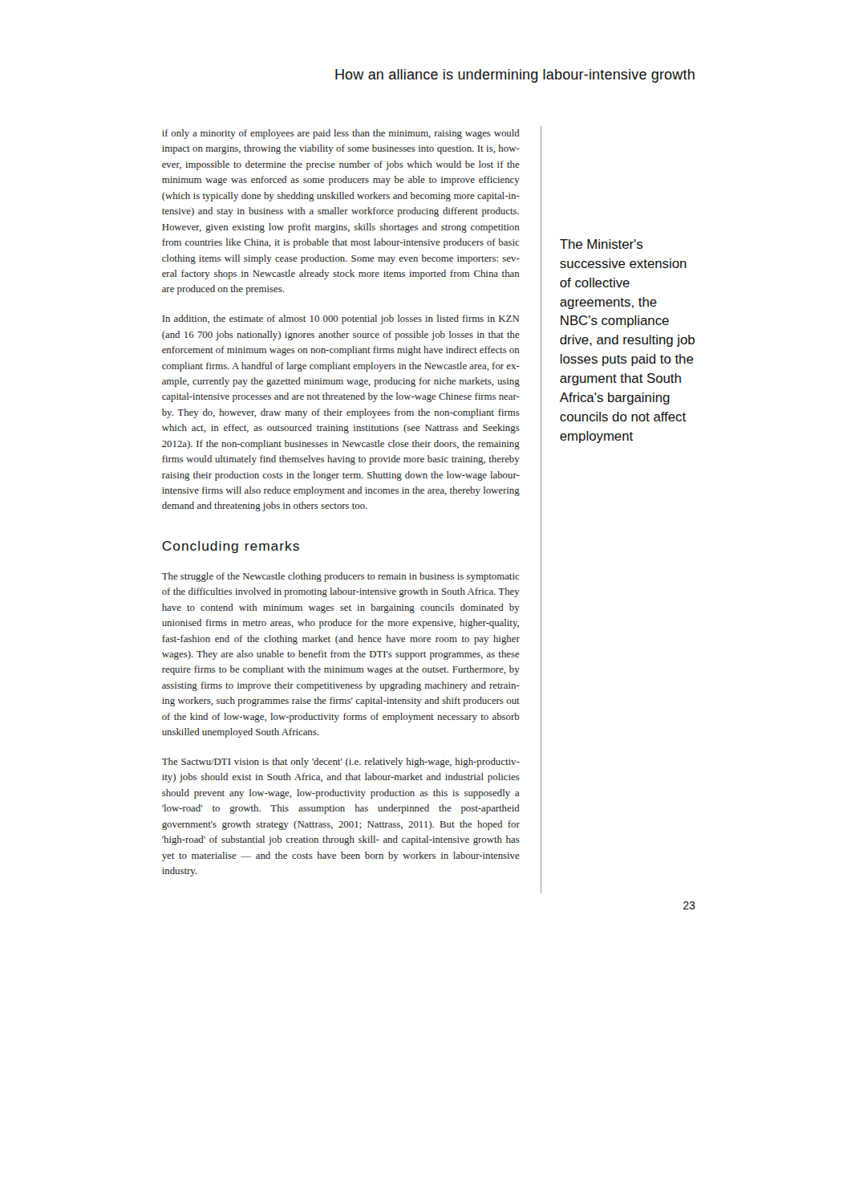How an alliance is undermining labour-intensive growth
if only a minority of employees are paid less than the minimum, raising wages would impact on margins, throwing the viability of some businesses into question. It is, however, impossible to determine the precise number of jobs which would be lost if the minimum wage was enforced as some producers may be able to improve efficiency (which is typically done by shedding unskilled workers and becoming more capital-intensive) and stay in business with a smaller workforce producing different products. However, given existing low profit margins, skills shortages and strong competition from countries like China, it is probable that most labour-intensive producers of basic clothing items will simply cease production. Some may even become importers: several factory shops in Newcastle already stock more items imported from China than are produced on the premises.
In addition, the estimate of almost 10 000 potential job losses in listed firms in KZN (and 16 700 jobs nationally) ignores another source of possible job losses in that the enforcement of minimum wages on non-compliant firms might have indirect effects on compliant firms. A handful of large compliant employers in the Newcastle area, for example, currently pay the gazetted minimum wage, producing for niche markets, using capital-intensive processes and are not threatened by the low-wage Chinese firms near-by. They do, however, draw many of their employees from the non-compliant firms which act, in effect, as outsourced training institutions (see Nattrass and Seekings 2012a). If the non-compliant businesses in Newcastle close their doors, the remaining firms would ultimately find themselves having to provide more basic training, thereby raising their production costs in the longer term. Shutting down the low-wage labour-intensive firms will also reduce employment and incomes in the area, thereby lowering demand and threatening jobs in others sectors too.
Concluding remarks
The struggle of the Newcastle clothing producers to remain in business is symptomatic of the difficulties involved in promoting labour-intensive growth in South Africa. They have to contend with minimum wages set in bargaining councils dominated by unionised firms in metro areas, who produce for the more expensive, higher-quality, fast-fashion end of the clothing market (and hence have more room to pay higher wages). They are also unable to benefit from the DTI's support programmes, as these require firms to be compliant with the minimum wages at the outset. Furthermore, by assisting firms to improve their competitiveness by upgrading machinery and retraining workers, such programmes raise the firms' capital-intensity and shift producers out of the kind of low-wage, low-productivity forms of employment necessary to absorb unskilled unemployed South Africans.
The Sactwu/DTI vision is that only 'decent' (i.e. relatively high-wage, high-productivity) jobs should exist in South Africa, and that labour-market and industrial policies should prevent any low-wage, low-productivity production as this is supposedly a 'low-road' to growth. This assumption has underpinned the post-apartheid government's growth strategy (Nattrass, 2001; Nattrass, 2011). But the hoped for 'high-road' of substantial job creation through skill- and capital-intensive growth has yet to materialise — and the costs have been born by workers in labour-intensive industry.
The Minister's successive extension of collective agreements, the NBC's compliance drive, and resulting job losses puts paid to the argument that South Africa's bargaining councils do not affect employment
23